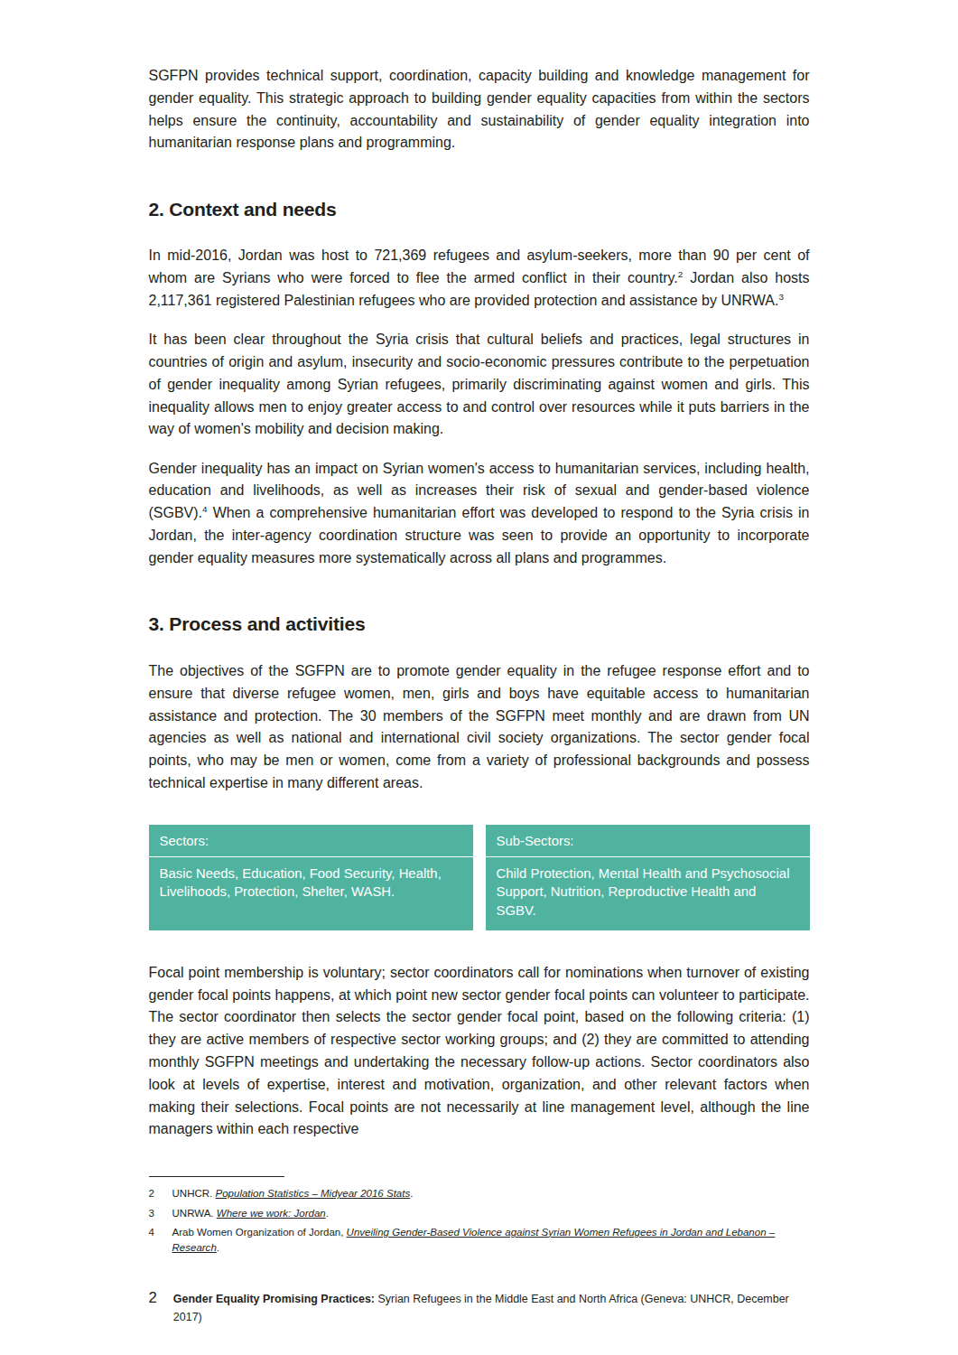SGFPN provides technical support, coordination, capacity building and knowledge management for gender equality. This strategic approach to building gender equality capacities from within the sectors helps ensure the continuity, accountability and sustainability of gender equality integration into humanitarian response plans and programming.
2. Context and needs
In mid-2016, Jordan was host to 721,369 refugees and asylum-seekers, more than 90 per cent of whom are Syrians who were forced to flee the armed conflict in their country.2 Jordan also hosts 2,117,361 registered Palestinian refugees who are provided protection and assistance by UNRWA.3
It has been clear throughout the Syria crisis that cultural beliefs and practices, legal structures in countries of origin and asylum, insecurity and socio-economic pressures contribute to the perpetuation of gender inequality among Syrian refugees, primarily discriminating against women and girls. This inequality allows men to enjoy greater access to and control over resources while it puts barriers in the way of women's mobility and decision making.
Gender inequality has an impact on Syrian women's access to humanitarian services, including health, education and livelihoods, as well as increases their risk of sexual and gender-based violence (SGBV).4 When a comprehensive humanitarian effort was developed to respond to the Syria crisis in Jordan, the inter-agency coordination structure was seen to provide an opportunity to incorporate gender equality measures more systematically across all plans and programmes.
3. Process and activities
The objectives of the SGFPN are to promote gender equality in the refugee response effort and to ensure that diverse refugee women, men, girls and boys have equitable access to humanitarian assistance and protection. The 30 members of the SGFPN meet monthly and are drawn from UN agencies as well as national and international civil society organizations. The sector gender focal points, who may be men or women, come from a variety of professional backgrounds and possess technical expertise in many different areas.
Sectors:
Basic Needs, Education, Food Security, Health, Livelihoods, Protection, Shelter, WASH.
Sub-Sectors:
Child Protection, Mental Health and Psychosocial Support, Nutrition, Reproductive Health and SGBV.
Focal point membership is voluntary; sector coordinators call for nominations when turnover of existing gender focal points happens, at which point new sector gender focal points can volunteer to participate. The sector coordinator then selects the sector gender focal point, based on the following criteria: (1) they are active members of respective sector working groups; and (2) they are committed to attending monthly SGFPN meetings and undertaking the necessary follow-up actions. Sector coordinators also look at levels of expertise, interest and motivation, organization, and other relevant factors when making their selections. Focal points are not necessarily at line management level, although the line managers within each respective
2
UNHCR. Population Statistics – Midyear 2016 Stats.
3
UNRWA. Where we work: Jordan.
4
Arab Women Organization of Jordan, Unveiling Gender-Based Violence against Syrian Women Refugees in Jordan and Lebanon – Research.
2
Gender Equality Promising Practices: Syrian Refugees in the Middle East and North Africa (Geneva: UNHCR, December 2017)